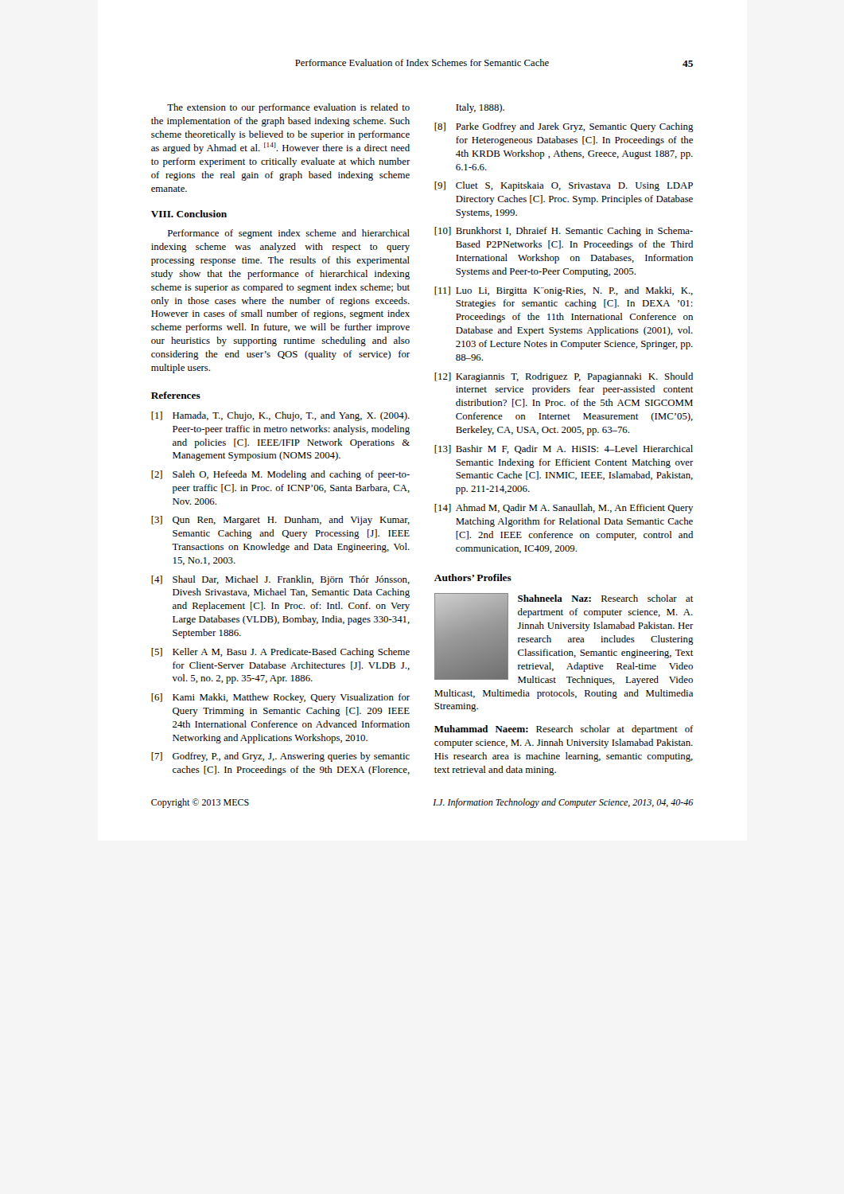Performance Evaluation of Index Schemes for Semantic Cache 45
The extension to our performance evaluation is related to the implementation of the graph based indexing scheme. Such scheme theoretically is believed to be superior in performance as argued by Ahmad et al. [14]. However there is a direct need to perform experiment to critically evaluate at which number of regions the real gain of graph based indexing scheme emanate.
VIII. Conclusion
Performance of segment index scheme and hierarchical indexing scheme was analyzed with respect to query processing response time. The results of this experimental study show that the performance of hierarchical indexing scheme is superior as compared to segment index scheme; but only in those cases where the number of regions exceeds. However in cases of small number of regions, segment index scheme performs well. In future, we will be further improve our heuristics by supporting runtime scheduling and also considering the end user’s QOS (quality of service) for multiple users.
References
[1] Hamada, T., Chujo, K., Chujo, T., and Yang, X. (2004). Peer-to-peer traffic in metro networks: analysis, modeling and policies [C]. IEEE/IFIP Network Operations & Management Symposium (NOMS 2004).
[2] Saleh O, Hefeeda M. Modeling and caching of peer-to-peer traffic [C]. in Proc. of ICNP’06, Santa Barbara, CA, Nov. 2006.
[3] Qun Ren, Margaret H. Dunham, and Vijay Kumar, Semantic Caching and Query Processing [J]. IEEE Transactions on Knowledge and Data Engineering, Vol. 15, No.1, 2003.
[4] Shaul Dar, Michael J. Franklin, Björn Thór Jónsson, Divesh Srivastava, Michael Tan, Semantic Data Caching and Replacement [C]. In Proc. of: Intl. Conf. on Very Large Databases (VLDB), Bombay, India, pages 330-341, September 1886.
[5] Keller A M, Basu J. A Predicate-Based Caching Scheme for Client-Server Database Architectures [J]. VLDB J., vol. 5, no. 2, pp. 35-47, Apr. 1886.
[6] Kami Makki, Matthew Rockey, Query Visualization for Query Trimming in Semantic Caching [C]. 209 IEEE 24th International Conference on Advanced Information Networking and Applications Workshops, 2010.
[7] Godfrey, P., and Gryz, J,. Answering queries by semantic caches [C]. In Proceedings of the 9th DEXA (Florence, Italy, 1888).
[8] Parke Godfrey and Jarek Gryz, Semantic Query Caching for Heterogeneous Databases [C]. In Proceedings of the 4th KRDB Workshop , Athens, Greece, August 1887, pp. 6.1-6.6.
[9] Cluet S, Kapitskaia O, Srivastava D. Using LDAP Directory Caches [C]. Proc. Symp. Principles of Database Systems, 1999.
[10] Brunkhorst I, Dhraief H. Semantic Caching in Schema-Based P2PNetworks [C]. In Proceedings of the Third International Workshop on Databases, Information Systems and Peer-to-Peer Computing, 2005.
[11] Luo Li, Birgitta K¨onig-Ries, N. P., and Makki, K., Strategies for semantic caching [C]. In DEXA ’01: Proceedings of the 11th International Conference on Database and Expert Systems Applications (2001), vol. 2103 of Lecture Notes in Computer Science, Springer, pp. 88–96.
[12] Karagiannis T, Rodriguez P, Papagiannaki K. Should internet service providers fear peer-assisted content distribution? [C]. In Proc. of the 5th ACM SIGCOMM Conference on Internet Measurement (IMC’05), Berkeley, CA, USA, Oct. 2005, pp. 63–76.
[13] Bashir M F, Qadir M A. HiSIS: 4–Level Hierarchical Semantic Indexing for Efficient Content Matching over Semantic Cache [C]. INMIC, IEEE, Islamabad, Pakistan, pp. 211-214,2006.
[14] Ahmad M, Qadir M A. Sanaullah, M., An Efficient Query Matching Algorithm for Relational Data Semantic Cache [C]. 2nd IEEE conference on computer, control and communication, IC409, 2009.
Authors’ Profiles
Shahneela Naz: Research scholar at department of computer science, M. A. Jinnah University Islamabad Pakistan. Her research area includes Clustering Classification, Semantic engineering, Text retrieval, Adaptive Real-time Video Multicast Techniques, Layered Video Multicast, Multimedia protocols, Routing and Multimedia Streaming.
Muhammad Naeem: Research scholar at department of computer science, M. A. Jinnah University Islamabad Pakistan. His research area is machine learning, semantic computing, text retrieval and data mining.
Copyright © 2013 MECS I.J. Information Technology and Computer Science, 2013, 04, 40-46